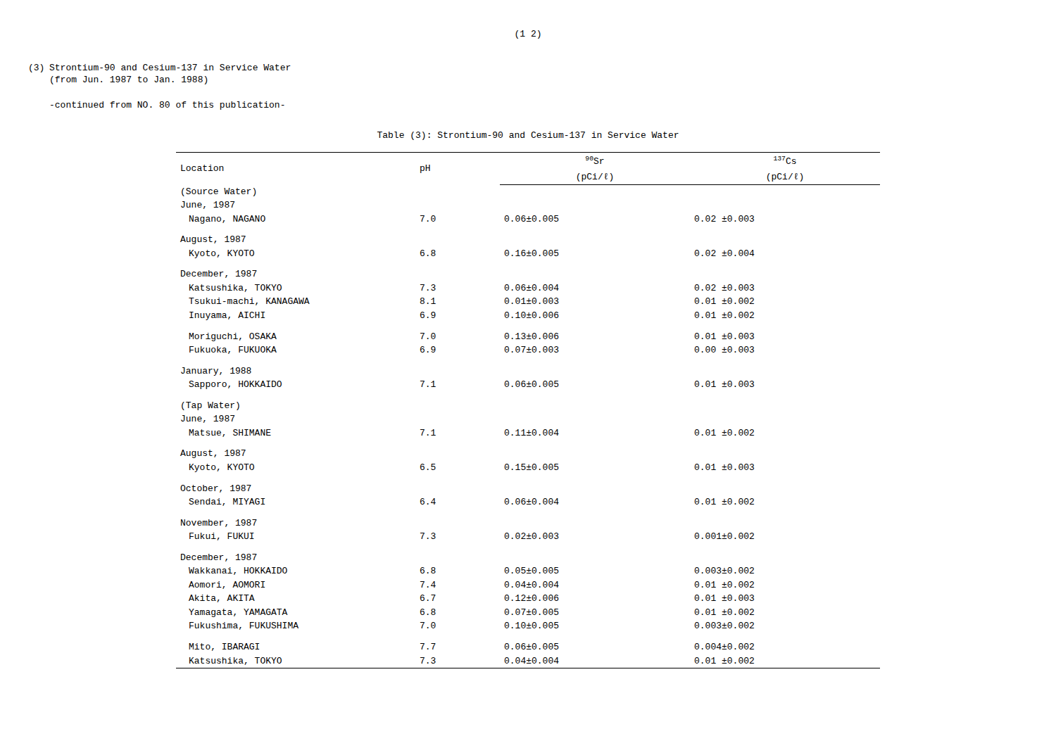(1 2)
(3) Strontium-90 and Cesium-137 in Service Water
(from Jun. 1987 to Jan. 1988)
-continued from NO. 80 of this publication-
Table (3): Strontium-90 and Cesium-137 in Service Water
| Location | pH | 90 Sr | 137 Cs |
| --- | --- | --- | --- |
| (pCi/ℓ) | (pCi/ℓ) |
| (Source Water) | | | |
| June, 1987 | | | |
| Nagano, NAGANO | 7.0 | 0.06±0.005 | 0.02 ±0.003 |
| August, 1987 | | | |
| Kyoto, KYOTO | 6.8 | 0.16±0.005 | 0.02 ±0.004 |
| December, 1987 | | | |
| Katsushika, TOKYO | 7.3 | 0.06±0.004 | 0.02 ±0.003 |
| Tsukui-machi, KANAGAWA | 8.1 | 0.01±0.003 | 0.01 ±0.002 |
| Inuyama, AICHI | 6.9 | 0.10±0.006 | 0.01 ±0.002 |
| Moriguchi, OSAKA | 7.0 | 0.13±0.006 | 0.01 ±0.003 |
| Fukuoka, FUKUOKA | 6.9 | 0.07±0.003 | 0.00 ±0.003 |
| January, 1988 | | | |
| Sapporo, HOKKAIDO | 7.1 | 0.06±0.005 | 0.01 ±0.003 |
| (Tap Water) | | | |
| June, 1987 | | | |
| Matsue, SHIMANE | 7.1 | 0.11±0.004 | 0.01 ±0.002 |
| August, 1987 | | | |
| Kyoto, KYOTO | 6.5 | 0.15±0.005 | 0.01 ±0.003 |
| October, 1987 | | | |
| Sendai, MIYAGI | 6.4 | 0.06±0.004 | 0.01 ±0.002 |
| November, 1987 | | | |
| Fukui, FUKUI | 7.3 | 0.02±0.003 | 0.001±0.002 |
| December, 1987 | | | |
| Wakkanai, HOKKAIDO | 6.8 | 0.05±0.005 | 0.003±0.002 |
| Aomori, AOMORI | 7.4 | 0.04±0.004 | 0.01 ±0.002 |
| Akita, AKITA | 6.7 | 0.12±0.006 | 0.01 ±0.003 |
| Yamagata, YAMAGATA | 6.8 | 0.07±0.005 | 0.01 ±0.002 |
| Fukushima, FUKUSHIMA | 7.0 | 0.10±0.005 | 0.003±0.002 |
| Mito, IBARAGI | 7.7 | 0.06±0.005 | 0.004±0.002 |
| Katsushika, TOKYO | 7.3 | 0.04±0.004 | 0.01 ±0.002 |